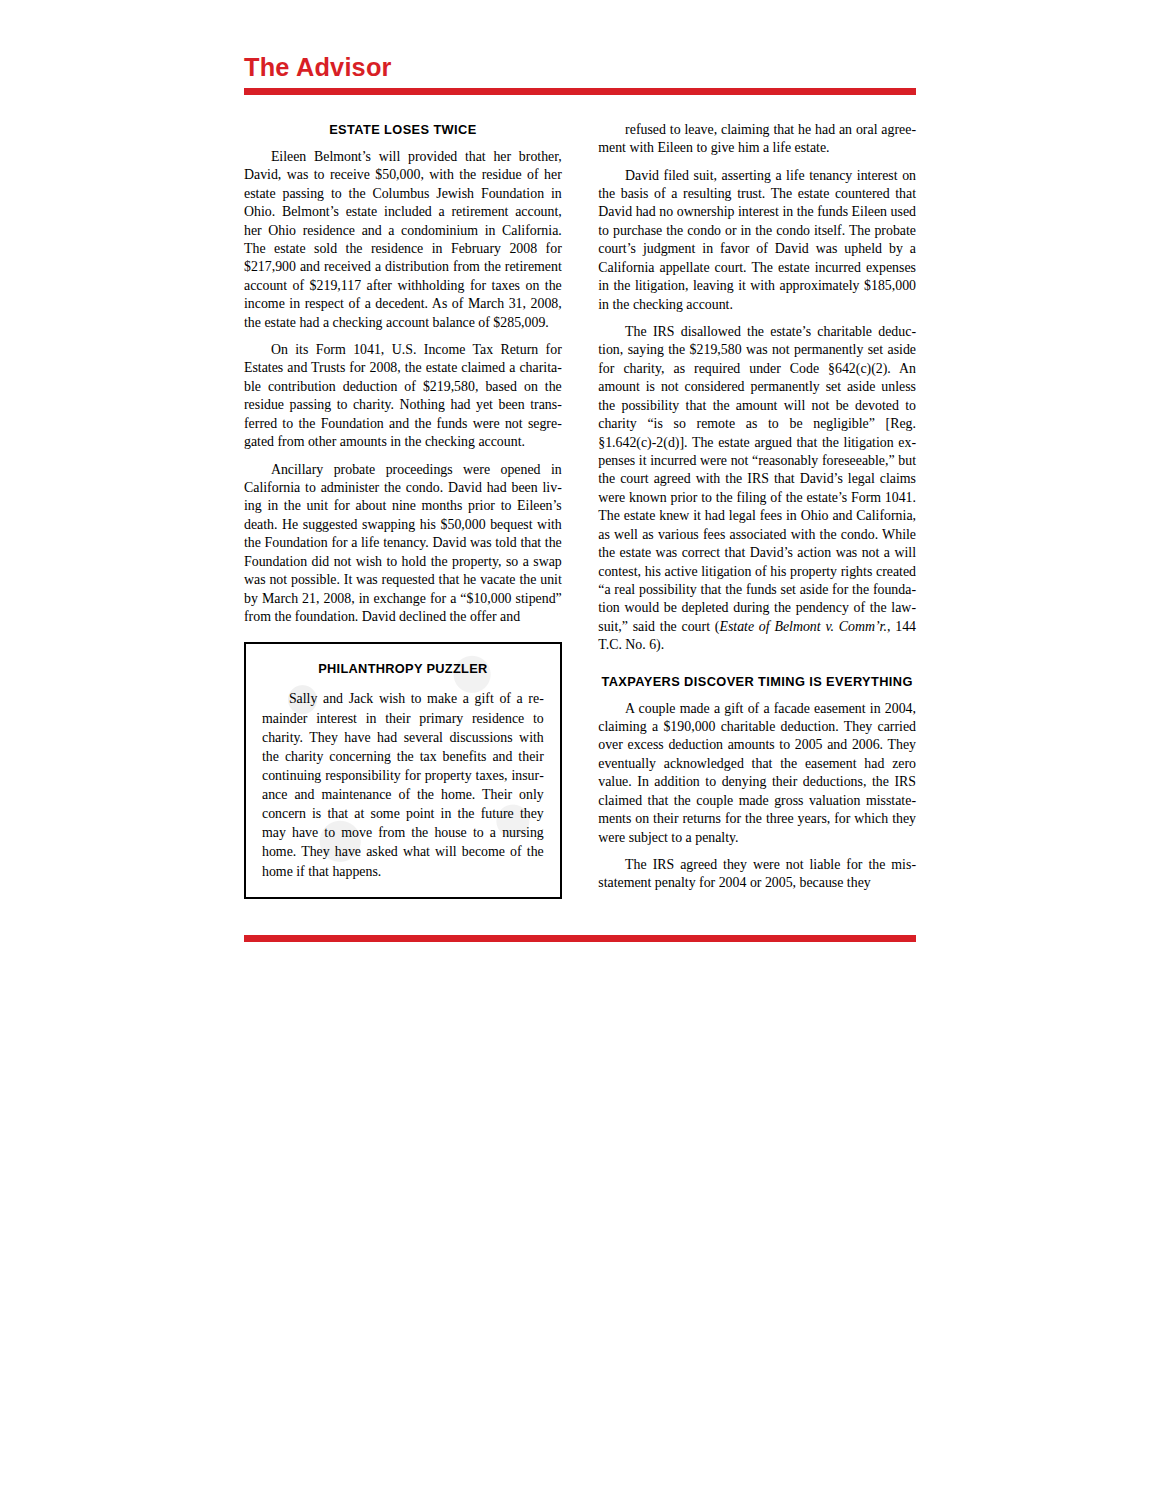The Advisor
ESTATE LOSES TWICE
Eileen Belmont’s will provided that her brother, David, was to receive $50,000, with the residue of her estate passing to the Columbus Jewish Foundation in Ohio. Belmont’s estate included a retirement account, her Ohio residence and a condominium in California. The estate sold the residence in February 2008 for $217,900 and received a distribution from the retirement account of $219,117 after withholding for taxes on the income in respect of a decedent. As of March 31, 2008, the estate had a checking account balance of $285,009.
On its Form 1041, U.S. Income Tax Return for Estates and Trusts for 2008, the estate claimed a charitable contribution deduction of $219,580, based on the residue passing to charity. Nothing had yet been transferred to the Foundation and the funds were not segregated from other amounts in the checking account.
Ancillary probate proceedings were opened in California to administer the condo. David had been living in the unit for about nine months prior to Eileen’s death. He suggested swapping his $50,000 bequest with the Foundation for a life tenancy. David was told that the Foundation did not wish to hold the property, so a swap was not possible. It was requested that he vacate the unit by March 21, 2008, in exchange for a “$10,000 stipend” from the foundation. David declined the offer and
PHILANTHROPY PUZZLER
Sally and Jack wish to make a gift of a remainder interest in their primary residence to charity. They have had several discussions with the charity concerning the tax benefits and their continuing responsibility for property taxes, insurance and maintenance of the home. Their only concern is that at some point in the future they may have to move from the house to a nursing home. They have asked what will become of the home if that happens.
refused to leave, claiming that he had an oral agreement with Eileen to give him a life estate.
David filed suit, asserting a life tenancy interest on the basis of a resulting trust. The estate countered that David had no ownership interest in the funds Eileen used to purchase the condo or in the condo itself. The probate court’s judgment in favor of David was upheld by a California appellate court. The estate incurred expenses in the litigation, leaving it with approximately $185,000 in the checking account.
The IRS disallowed the estate’s charitable deduction, saying the $219,580 was not permanently set aside for charity, as required under Code §642(c)(2). An amount is not considered permanently set aside unless the possibility that the amount will not be devoted to charity “is so remote as to be negligible” [Reg. §1.642(c)-2(d)]. The estate argued that the litigation expenses it incurred were not “reasonably foreseeable,” but the court agreed with the IRS that David’s legal claims were known prior to the filing of the estate’s Form 1041. The estate knew it had legal fees in Ohio and California, as well as various fees associated with the condo. While the estate was correct that David’s action was not a will contest, his active litigation of his property rights created “a real possibility that the funds set aside for the foundation would be depleted during the pendency of the lawsuit,” said the court (Estate of Belmont v. Comm’r., 144 T.C. No. 6).
TAXPAYERS DISCOVER TIMING IS EVERYTHING
A couple made a gift of a facade easement in 2004, claiming a $190,000 charitable deduction. They carried over excess deduction amounts to 2005 and 2006. They eventually acknowledged that the easement had zero value. In addition to denying their deductions, the IRS claimed that the couple made gross valuation misstatements on their returns for the three years, for which they were subject to a penalty.
The IRS agreed they were not liable for the misstatement penalty for 2004 or 2005, because they